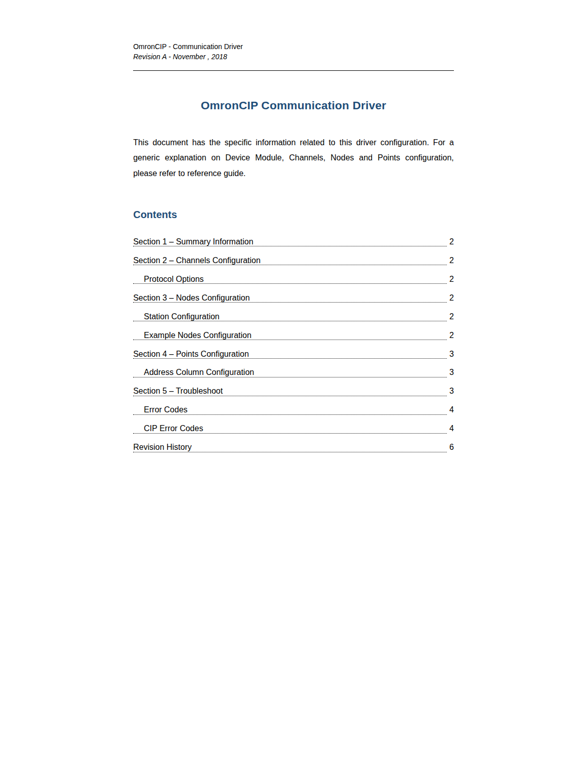OmronCIP - Communication Driver
Revision A - November , 2018
OmronCIP Communication Driver
This document has the specific information related to this driver configuration. For a generic explanation on Device Module, Channels, Nodes and Points configuration, please refer to reference guide.
Contents
Section 1 – Summary Information 2
Section 2 – Channels Configuration 2
Protocol Options 2
Section 3 – Nodes Configuration 2
Station Configuration 2
Example Nodes Configuration 2
Section 4 – Points Configuration 3
Address Column Configuration 3
Section 5 – Troubleshoot 3
Error Codes 4
CIP Error Codes 4
Revision History 6